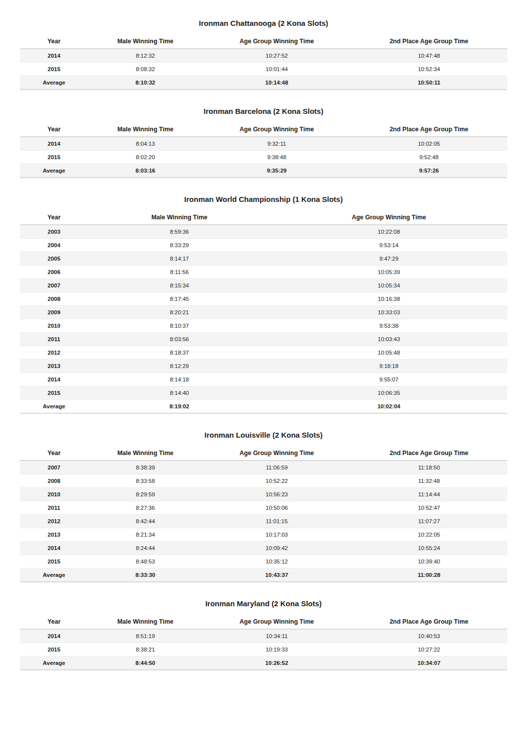Ironman Chattanooga (2 Kona Slots)
| Year | Male Winning Time | Age Group Winning Time | 2nd Place Age Group Time |
| --- | --- | --- | --- |
| 2014 | 8:12:32 | 10:27:52 | 10:47:48 |
| 2015 | 8:08:32 | 10:01:44 | 10:52:34 |
| Average | 8:10:32 | 10:14:48 | 10:50:11 |
Ironman Barcelona (2 Kona Slots)
| Year | Male Winning Time | Age Group Winning Time | 2nd Place Age Group Time |
| --- | --- | --- | --- |
| 2014 | 8:04:13 | 9:32:11 | 10:02:05 |
| 2015 | 8:02:20 | 9:38:48 | 9:52:48 |
| Average | 8:03:16 | 9:35:29 | 9:57:26 |
Ironman World Championship (1 Kona Slots)
| Year | Male Winning Time | Age Group Winning Time |
| --- | --- | --- |
| 2003 | 8:59:36 | 10:22:08 |
| 2004 | 8:33:29 | 9:53:14 |
| 2005 | 8:14:17 | 9:47:29 |
| 2006 | 8:11:56 | 10:05:39 |
| 2007 | 8:15:34 | 10:05:34 |
| 2008 | 8:17:45 | 10:16:38 |
| 2009 | 8:20:21 | 10:33:03 |
| 2010 | 8:10:37 | 9:53:38 |
| 2011 | 8:03:56 | 10:03:43 |
| 2012 | 8:18:37 | 10:05:48 |
| 2013 | 8:12:29 | 9:18:18 |
| 2014 | 8:14:18 | 9:55:07 |
| 2015 | 8:14:40 | 10:06:35 |
| Average | 8:19:02 | 10:02:04 |
Ironman Louisville (2 Kona Slots)
| Year | Male Winning Time | Age Group Winning Time | 2nd Place Age Group Time |
| --- | --- | --- | --- |
| 2007 | 8:38:39 | 11:06:59 | 11:18:50 |
| 2008 | 8:33:58 | 10:52:22 | 11:32:48 |
| 2010 | 8:29:59 | 10:56:23 | 11:14:44 |
| 2011 | 8:27:36 | 10:50:06 | 10:52:47 |
| 2012 | 8:42:44 | 11:01:15 | 11:07:27 |
| 2013 | 8:21:34 | 10:17:03 | 10:22:05 |
| 2014 | 8:24:44 | 10:09:42 | 10:55:24 |
| 2015 | 8:48:53 | 10:35:12 | 10:39:40 |
| Average | 8:33:30 | 10:43:37 | 11:00:28 |
Ironman Maryland (2 Kona Slots)
| Year | Male Winning Time | Age Group Winning Time | 2nd Place Age Group Time |
| --- | --- | --- | --- |
| 2014 | 8:51:19 | 10:34:11 | 10:40:53 |
| 2015 | 8:38:21 | 10:19:33 | 10:27:22 |
| Average | 8:44:50 | 10:26:52 | 10:34:07 |